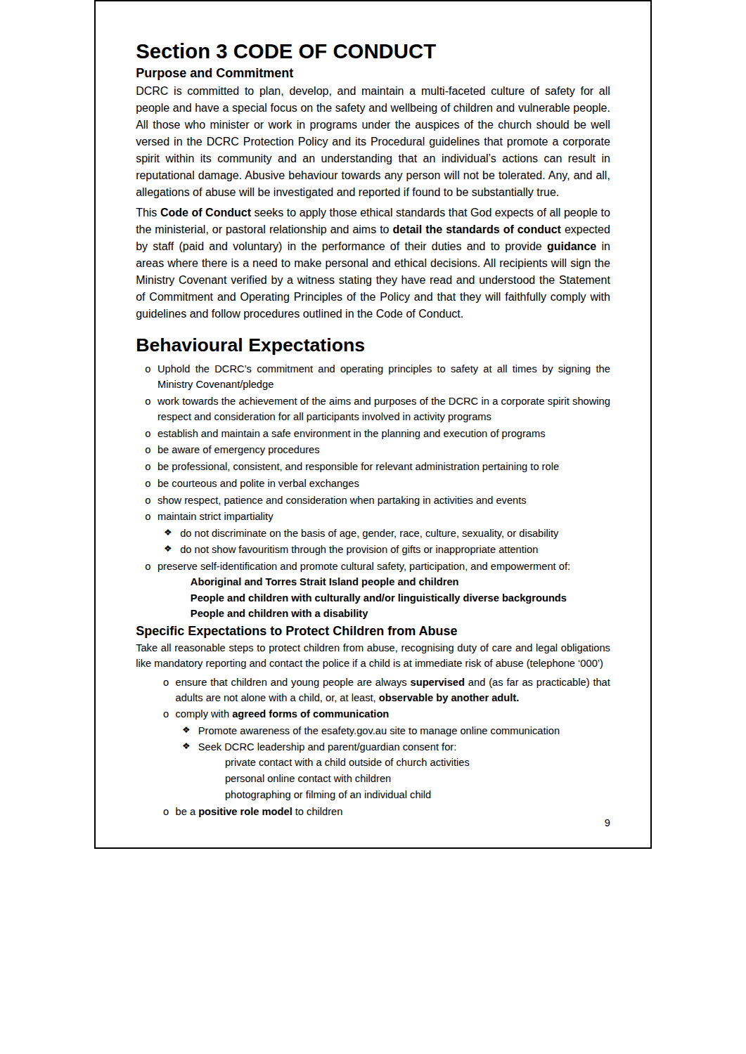Section 3 CODE OF CONDUCT
Purpose and Commitment
DCRC is committed to plan, develop, and maintain a multi-faceted culture of safety for all people and have a special focus on the safety and wellbeing of children and vulnerable people. All those who minister or work in programs under the auspices of the church should be well versed in the DCRC Protection Policy and its Procedural guidelines that promote a corporate spirit within its community and an understanding that an individual’s actions can result in reputational damage. Abusive behaviour towards any person will not be tolerated. Any, and all, allegations of abuse will be investigated and reported if found to be substantially true.
This Code of Conduct seeks to apply those ethical standards that God expects of all people to the ministerial, or pastoral relationship and aims to detail the standards of conduct expected by staff (paid and voluntary) in the performance of their duties and to provide guidance in areas where there is a need to make personal and ethical decisions. All recipients will sign the Ministry Covenant verified by a witness stating they have read and understood the Statement of Commitment and Operating Principles of the Policy and that they will faithfully comply with guidelines and follow procedures outlined in the Code of Conduct.
Behavioural Expectations
Uphold the DCRC’s commitment and operating principles to safety at all times by signing the Ministry Covenant/pledge
work towards the achievement of the aims and purposes of the DCRC in a corporate spirit showing respect and consideration for all participants involved in activity programs
establish and maintain a safe environment in the planning and execution of programs
be aware of emergency procedures
be professional, consistent, and responsible for relevant administration pertaining to role
be courteous and polite in verbal exchanges
show respect, patience and consideration when partaking in activities and events
maintain strict impartiality
do not discriminate on the basis of age, gender, race, culture, sexuality, or disability
do not show favouritism through the provision of gifts or inappropriate attention
preserve self-identification and promote cultural safety, participation, and empowerment of:
Aboriginal and Torres Strait Island people and children
People and children with culturally and/or linguistically diverse backgrounds
People and children with a disability
Specific Expectations to Protect Children from Abuse
Take all reasonable steps to protect children from abuse, recognising duty of care and legal obligations like mandatory reporting and contact the police if a child is at immediate risk of abuse (telephone ‘000’)
ensure that children and young people are always supervised and (as far as practicable) that adults are not alone with a child, or, at least, observable by another adult.
comply with agreed forms of communication
Promote awareness of the esafety.gov.au site to manage online communication
Seek DCRC leadership and parent/guardian consent for:
private contact with a child outside of church activities
personal online contact with children
photographing or filming of an individual child
be a positive role model to children
9